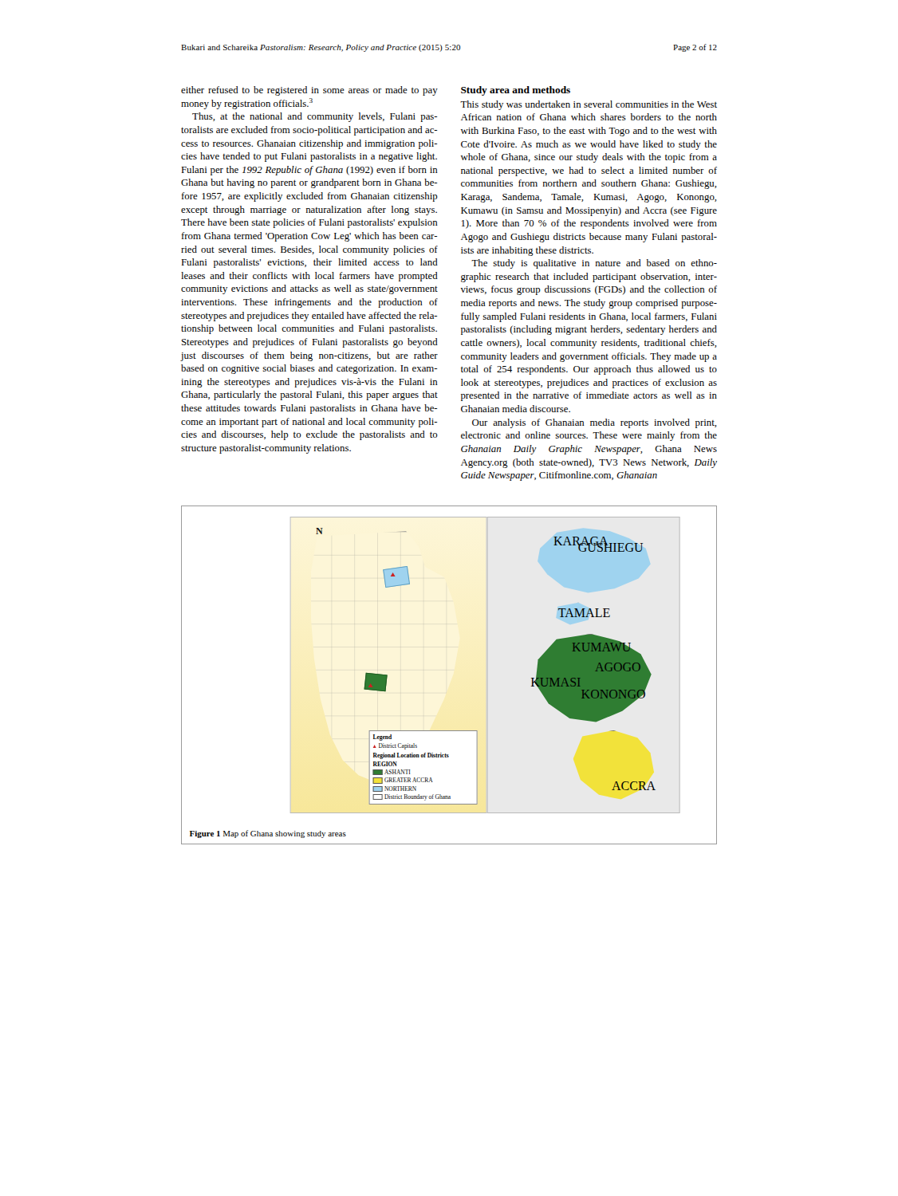Bukari and Schareika Pastoralism: Research, Policy and Practice (2015) 5:20
Page 2 of 12
either refused to be registered in some areas or made to pay money by registration officials.3
Thus, at the national and community levels, Fulani pastoralists are excluded from socio-political participation and access to resources. Ghanaian citizenship and immigration policies have tended to put Fulani pastoralists in a negative light. Fulani per the 1992 Republic of Ghana (1992) even if born in Ghana but having no parent or grandparent born in Ghana before 1957, are explicitly excluded from Ghanaian citizenship except through marriage or naturalization after long stays. There have been state policies of Fulani pastoralists' expulsion from Ghana termed 'Operation Cow Leg' which has been carried out several times. Besides, local community policies of Fulani pastoralists' evictions, their limited access to land leases and their conflicts with local farmers have prompted community evictions and attacks as well as state/government interventions. These infringements and the production of stereotypes and prejudices they entailed have affected the relationship between local communities and Fulani pastoralists. Stereotypes and prejudices of Fulani pastoralists go beyond just discourses of them being non-citizens, but are rather based on cognitive social biases and categorization. In examining the stereotypes and prejudices vis-à-vis the Fulani in Ghana, particularly the pastoral Fulani, this paper argues that these attitudes towards Fulani pastoralists in Ghana have become an important part of national and local community policies and discourses, help to exclude the pastoralists and to structure pastoralist-community relations.
Study area and methods
This study was undertaken in several communities in the West African nation of Ghana which shares borders to the north with Burkina Faso, to the east with Togo and to the west with Cote d'Ivoire. As much as we would have liked to study the whole of Ghana, since our study deals with the topic from a national perspective, we had to select a limited number of communities from northern and southern Ghana: Gushiegu, Karaga, Sandema, Tamale, Kumasi, Agogo, Konongo, Kumawu (in Samsu and Mossipenyin) and Accra (see Figure 1). More than 70 % of the respondents involved were from Agogo and Gushiegu districts because many Fulani pastoralists are inhabiting these districts.
The study is qualitative in nature and based on ethnographic research that included participant observation, interviews, focus group discussions (FGDs) and the collection of media reports and news. The study group comprised purposefully sampled Fulani residents in Ghana, local farmers, Fulani pastoralists (including migrant herders, sedentary herders and cattle owners), local community residents, traditional chiefs, community leaders and government officials. They made up a total of 254 respondents. Our approach thus allowed us to look at stereotypes, prejudices and practices of exclusion as presented in the narrative of immediate actors as well as in Ghanaian media discourse.
Our analysis of Ghanaian media reports involved print, electronic and online sources. These were mainly from the Ghanaian Daily Graphic Newspaper, Ghana News Agency.org (both state-owned), TV3 News Network, Daily Guide Newspaper, Citifmonline.com, Ghanaian
N
Legend
District Capitals
Regional Location of Districts
REGION
ASHANTI
GREATER ACCRA
NORTHERN
District Boundary of Ghana
KARAGA
GUSHIEGU
TAMALE
KUMAWU
AGOGO
KUMASI
KONONGO
ACCRA
Figure 1 Map of Ghana showing study areas